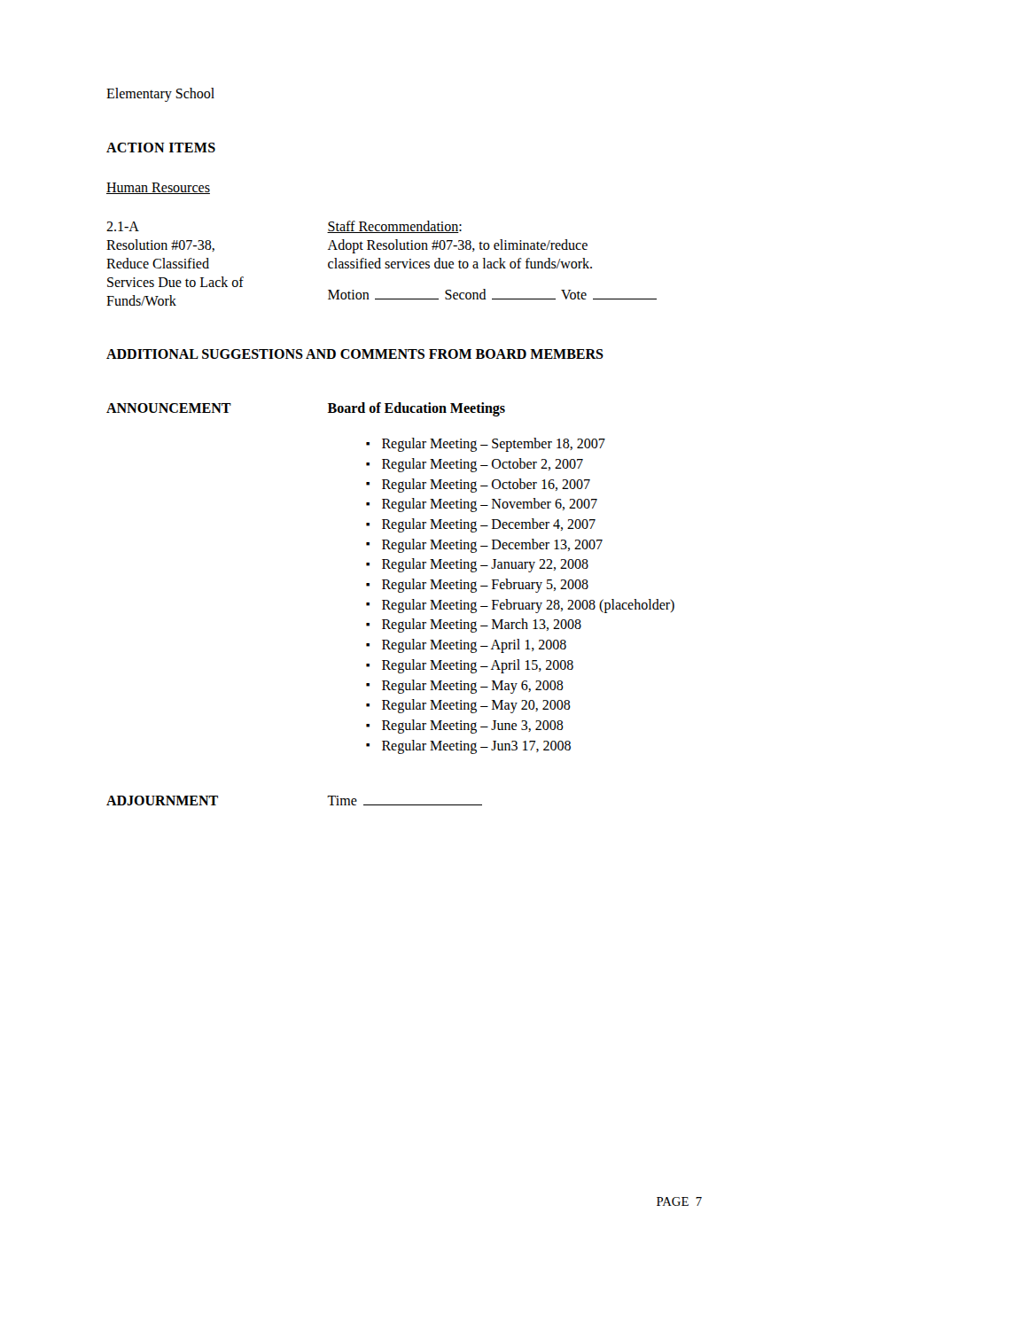Elementary School
ACTION ITEMS
Human Resources
| 2.1-A Resolution #07-38, Reduce Classified Services Due to Lack of Funds/Work | Staff Recommendation : Adopt Resolution #07-38, to eliminate/reduce classified services due to a lack of funds/work. Motion Second Vote |
ADDITIONAL SUGGESTIONS AND COMMENTS FROM BOARD MEMBERS
| ANNOUNCEMENT | Board of Education Meetings Regular Meeting – September 18, 2007 Regular Meeting – October 2, 2007 Regular Meeting – October 16, 2007 Regular Meeting – November 6, 2007 Regular Meeting – December 4, 2007 Regular Meeting – December 13, 2007 Regular Meeting – January 22, 2008 Regular Meeting – February 5, 2008 Regular Meeting – February 28, 2008 (placeholder) Regular Meeting – March 13, 2008 Regular Meeting – April 1, 2008 Regular Meeting – April 15, 2008 Regular Meeting – May 6, 2008 Regular Meeting – May 20, 2008 Regular Meeting – June 3, 2008 Regular Meeting – Jun3 17, 2008 |
| ADJOURNMENT | Time |
PAGE 7